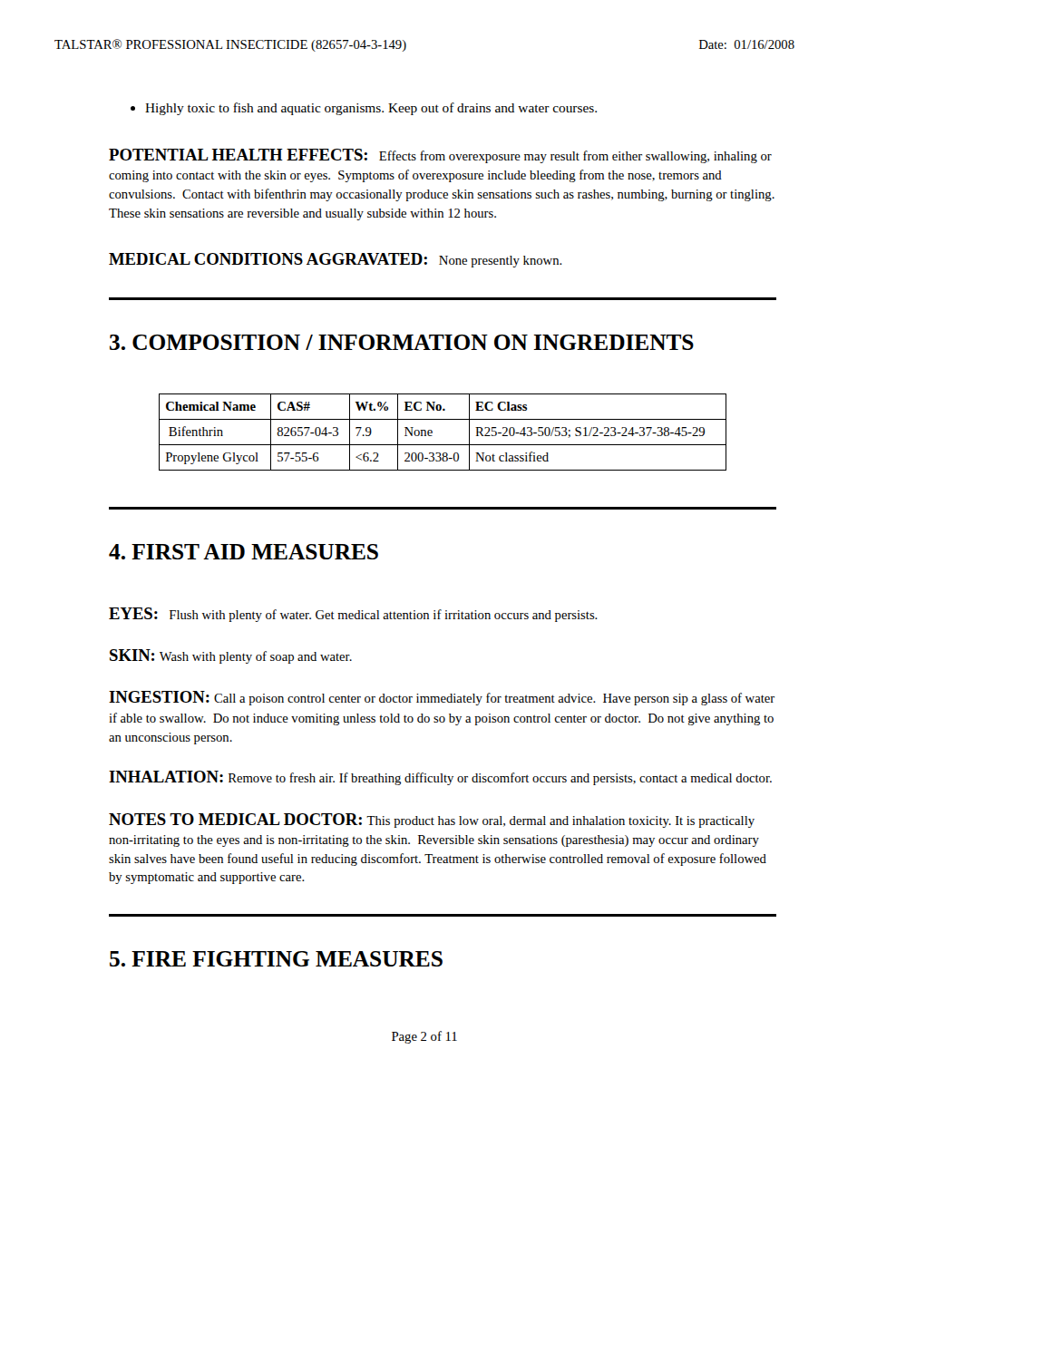TALSTAR® PROFESSIONAL INSECTICIDE (82657-04-3-149) Date: 01/16/2008
Highly toxic to fish and aquatic organisms. Keep out of drains and water courses.
POTENTIAL HEALTH EFFECTS: Effects from overexposure may result from either swallowing, inhaling or coming into contact with the skin or eyes. Symptoms of overexposure include bleeding from the nose, tremors and convulsions. Contact with bifenthrin may occasionally produce skin sensations such as rashes, numbing, burning or tingling. These skin sensations are reversible and usually subside within 12 hours.
MEDICAL CONDITIONS AGGRAVATED: None presently known.
3. COMPOSITION / INFORMATION ON INGREDIENTS
| Chemical Name | CAS# | Wt.% | EC No. | EC Class |
| --- | --- | --- | --- | --- |
| Bifenthrin | 82657-04-3 | 7.9 | None | R25-20-43-50/53; S1/2-23-24-37-38-45-29 |
| Propylene Glycol | 57-55-6 | <6.2 | 200-338-0 | Not classified |
4. FIRST AID MEASURES
EYES: Flush with plenty of water. Get medical attention if irritation occurs and persists.
SKIN: Wash with plenty of soap and water.
INGESTION: Call a poison control center or doctor immediately for treatment advice. Have person sip a glass of water if able to swallow. Do not induce vomiting unless told to do so by a poison control center or doctor. Do not give anything to an unconscious person.
INHALATION: Remove to fresh air. If breathing difficulty or discomfort occurs and persists, contact a medical doctor.
NOTES TO MEDICAL DOCTOR: This product has low oral, dermal and inhalation toxicity. It is practically non-irritating to the eyes and is non-irritating to the skin. Reversible skin sensations (paresthesia) may occur and ordinary skin salves have been found useful in reducing discomfort. Treatment is otherwise controlled removal of exposure followed by symptomatic and supportive care.
5. FIRE FIGHTING MEASURES
Page 2 of 11